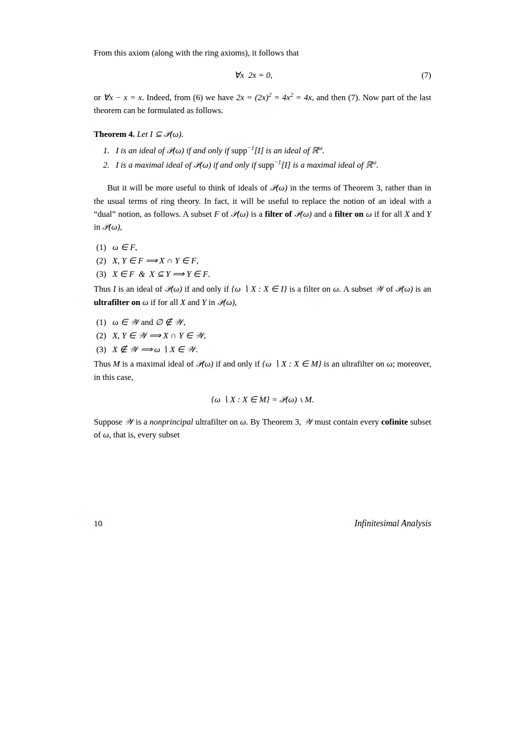From this axiom (along with the ring axioms), it follows that
∀x 2x = 0,
(7)
or ∀x − x = x. Indeed, from (6) we have 2x = (2x)2 = 4x2 = 4x, and then (7). Now part of the last theorem can be formulated as follows.
Theorem 4. Let I ⊆ 𝒫(ω).
1. I is an ideal of 𝒫(ω) if and only if supp−1[I] is an ideal of ℝω.
2. I is a maximal ideal of 𝒫(ω) if and only if supp−1[I] is a maximal ideal of ℝω.
But it will be more useful to think of ideals of 𝒫(ω) in the terms of Theorem 3, rather than in the usual terms of ring theory. In fact, it will be useful to replace the notion of an ideal with a “dual” notion, as follows. A subset F of 𝒫(ω) is a filter of 𝒫(ω) and a filter on ω if for all X and Y in 𝒫(ω),
(1) ω ∈ F,
(2) X, Y ∈ F ⟹ X ∩ Y ∈ F,
(3) X ∈ F & X ⊆ Y ⟹ Y ∈ F.
Thus I is an ideal of 𝒫(ω) if and only if {ω ∖ X : X ∈ I} is a filter on ω. A subset 𝒲 of 𝒫(ω) is an ultrafilter on ω if for all X and Y in 𝒫(ω),
(1) ω ∈ 𝒲 and ∅ ∉ 𝒲,
(2) X, Y ∈ 𝒲 ⟹ X ∩ Y ∈ 𝒲,
(3) X ∉ 𝒲 ⟹ ω ∖ X ∈ 𝒲.
Thus M is a maximal ideal of 𝒫(ω) if and only if {ω ∖ X : X ∈ M} is an ultrafilter on ω; moreover, in this case,
{ω ∖ X : X ∈ M} = 𝒫(ω) ∖ M.
Suppose 𝒲 is a nonprincipal ultrafilter on ω. By Theorem 3, 𝒲 must contain every cofinite subset of ω, that is, every subset
10
Infinitesimal Analysis